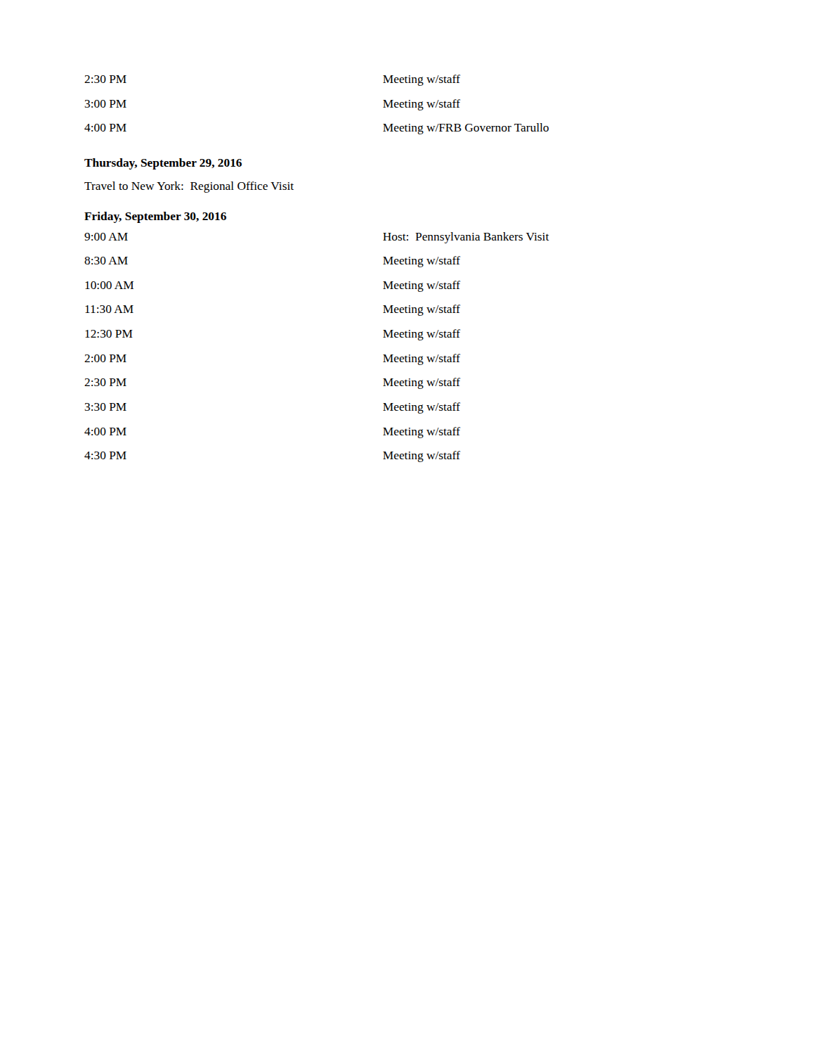| 2:30 PM | Meeting w/staff |
| 3:00 PM | Meeting w/staff |
| 4:00 PM | Meeting w/FRB Governor Tarullo |
Thursday, September 29, 2016
Travel to New York: Regional Office Visit
Friday, September 30, 2016
| 9:00 AM | Host: Pennsylvania Bankers Visit |
| 8:30 AM | Meeting w/staff |
| 10:00 AM | Meeting w/staff |
| 11:30 AM | Meeting w/staff |
| 12:30 PM | Meeting w/staff |
| 2:00 PM | Meeting w/staff |
| 2:30 PM | Meeting w/staff |
| 3:30 PM | Meeting w/staff |
| 4:00 PM | Meeting w/staff |
| 4:30 PM | Meeting w/staff |